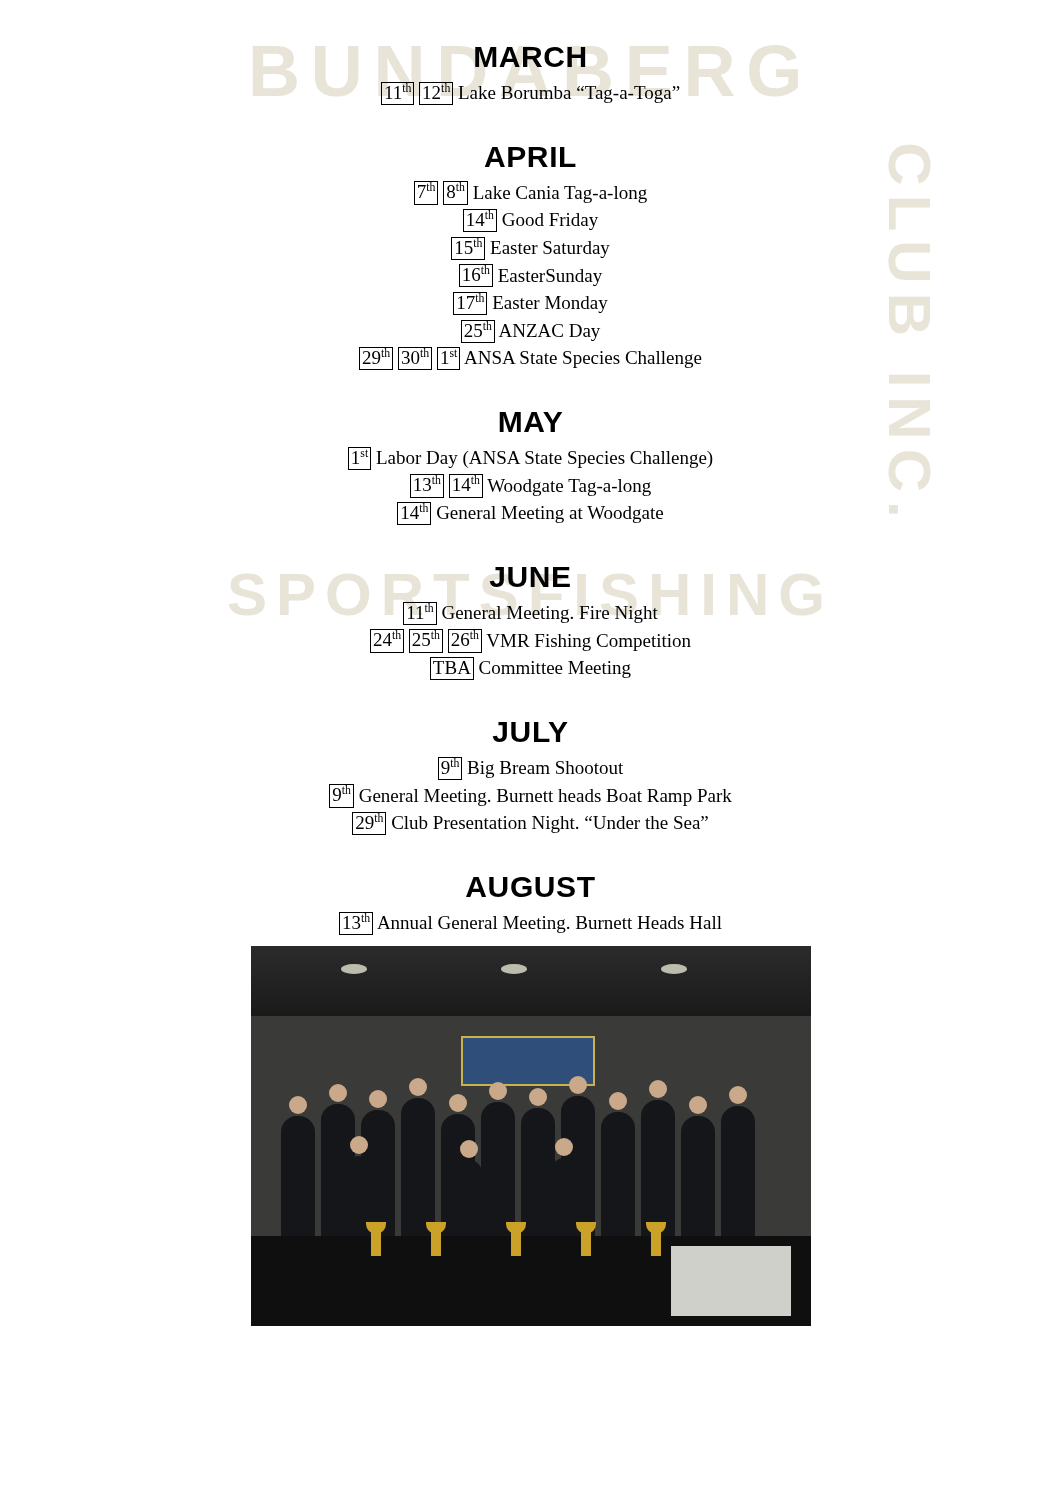BUNDABERG SPORTSFISHING CLUB INC.
MARCH
11th 12th Lake Borumba “Tag-a-Toga”
APRIL
7th 8th Lake Cania Tag-a-long
14th Good Friday
15th Easter Saturday
16th EasterSunday
17th Easter Monday
25th ANZAC Day
29th 30th 1st ANSA State Species Challenge
MAY
1st Labor Day (ANSA State Species Challenge)
13th 14th Woodgate Tag-a-long
14th General Meeting at Woodgate
JUNE
11th General Meeting. Fire Night
24th 25th 26th VMR Fishing Competition
TBA Committee Meeting
JULY
9th Big Bream Shootout
9th General Meeting. Burnett heads Boat Ramp Park
29th Club Presentation Night. “Under the Sea”
AUGUST
13th Annual General Meeting. Burnett Heads Hall